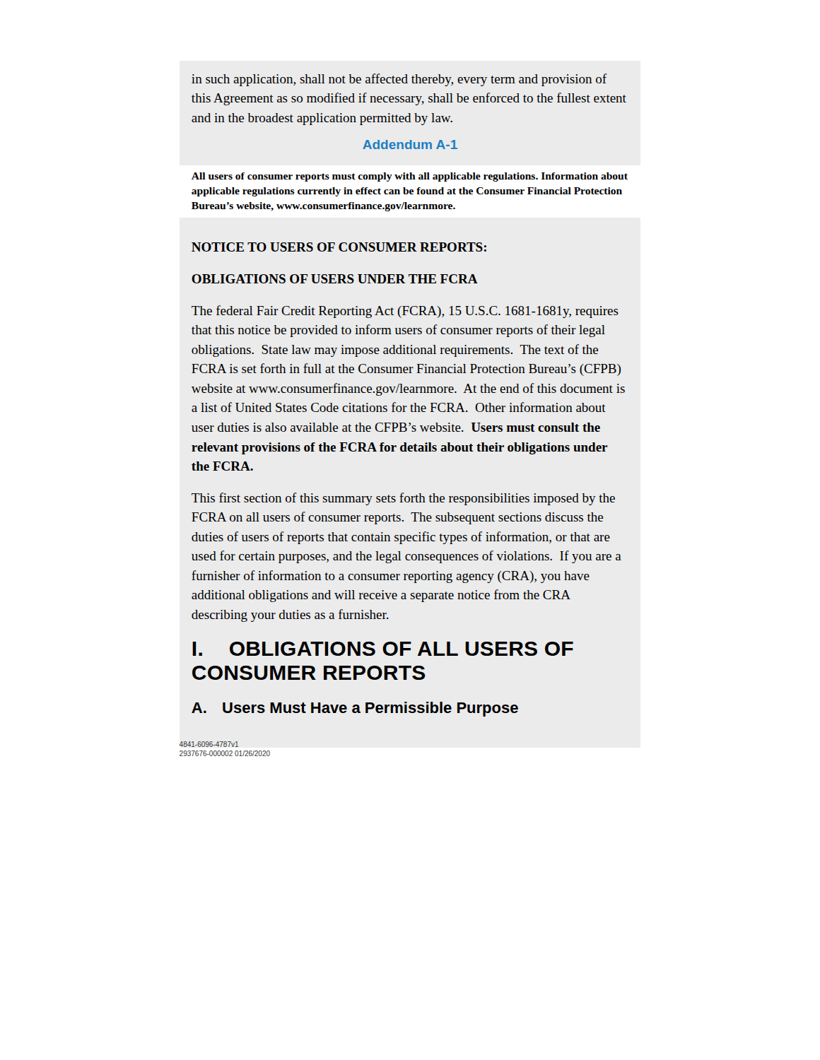in such application, shall not be affected thereby, every term and provision of this Agreement as so modified if necessary, shall be enforced to the fullest extent and in the broadest application permitted by law.
Addendum A-1
All users of consumer reports must comply with all applicable regulations. Information about applicable regulations currently in effect can be found at the Consumer Financial Protection Bureau’s website, www.consumerfinance.gov/learnmore.
NOTICE TO USERS OF CONSUMER REPORTS:
OBLIGATIONS OF USERS UNDER THE FCRA
The federal Fair Credit Reporting Act (FCRA), 15 U.S.C. 1681-1681y, requires that this notice be provided to inform users of consumer reports of their legal obligations. State law may impose additional requirements. The text of the FCRA is set forth in full at the Consumer Financial Protection Bureau’s (CFPB) website at www.consumerfinance.gov/learnmore. At the end of this document is a list of United States Code citations for the FCRA. Other information about user duties is also available at the CFPB’s website. Users must consult the relevant provisions of the FCRA for details about their obligations under the FCRA.
This first section of this summary sets forth the responsibilities imposed by the FCRA on all users of consumer reports. The subsequent sections discuss the duties of users of reports that contain specific types of information, or that are used for certain purposes, and the legal consequences of violations. If you are a furnisher of information to a consumer reporting agency (CRA), you have additional obligations and will receive a separate notice from the CRA describing your duties as a furnisher.
I. OBLIGATIONS OF ALL USERS OF CONSUMER REPORTS
A. Users Must Have a Permissible Purpose
4841-6096-4787v1
2937676-000002 01/26/2020